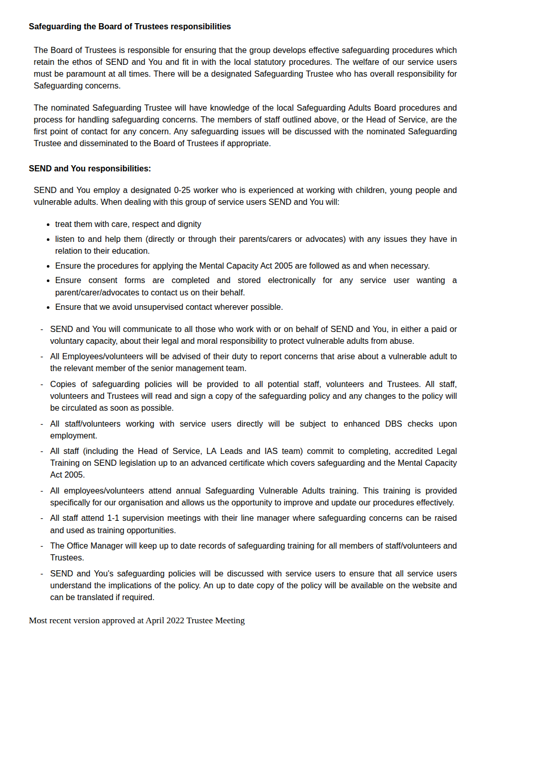Safeguarding the Board of Trustees responsibilities
The Board of Trustees is responsible for ensuring that the group develops effective safeguarding procedures which retain the ethos of SEND and You and fit in with the local statutory procedures. The welfare of our service users must be paramount at all times. There will be a designated Safeguarding Trustee who has overall responsibility for Safeguarding concerns.
The nominated Safeguarding Trustee will have knowledge of the local Safeguarding Adults Board procedures and process for handling safeguarding concerns. The members of staff outlined above, or the Head of Service, are the first point of contact for any concern. Any safeguarding issues will be discussed with the nominated Safeguarding Trustee and disseminated to the Board of Trustees if appropriate.
SEND and You responsibilities:
SEND and You employ a designated 0-25 worker who is experienced at working with children, young people and vulnerable adults. When dealing with this group of service users SEND and You will:
treat them with care, respect and dignity
listen to and help them (directly or through their parents/carers or advocates) with any issues they have in relation to their education.
Ensure the procedures for applying the Mental Capacity Act 2005 are followed as and when necessary.
Ensure consent forms are completed and stored electronically for any service user wanting a parent/carer/advocates to contact us on their behalf.
Ensure that we avoid unsupervised contact wherever possible.
SEND and You will communicate to all those who work with or on behalf of SEND and You, in either a paid or voluntary capacity, about their legal and moral responsibility to protect vulnerable adults from abuse.
All Employees/volunteers will be advised of their duty to report concerns that arise about a vulnerable adult to the relevant member of the senior management team.
Copies of safeguarding policies will be provided to all potential staff, volunteers and Trustees. All staff, volunteers and Trustees will read and sign a copy of the safeguarding policy and any changes to the policy will be circulated as soon as possible.
All staff/volunteers working with service users directly will be subject to enhanced DBS checks upon employment.
All staff (including the Head of Service, LA Leads and IAS team) commit to completing, accredited Legal Training on SEND legislation up to an advanced certificate which covers safeguarding and the Mental Capacity Act 2005.
All employees/volunteers attend annual Safeguarding Vulnerable Adults training. This training is provided specifically for our organisation and allows us the opportunity to improve and update our procedures effectively.
All staff attend 1-1 supervision meetings with their line manager where safeguarding concerns can be raised and used as training opportunities.
The Office Manager will keep up to date records of safeguarding training for all members of staff/volunteers and Trustees.
SEND and You's safeguarding policies will be discussed with service users to ensure that all service users understand the implications of the policy. An up to date copy of the policy will be available on the website and can be translated if required.
Most recent version approved at April 2022 Trustee Meeting